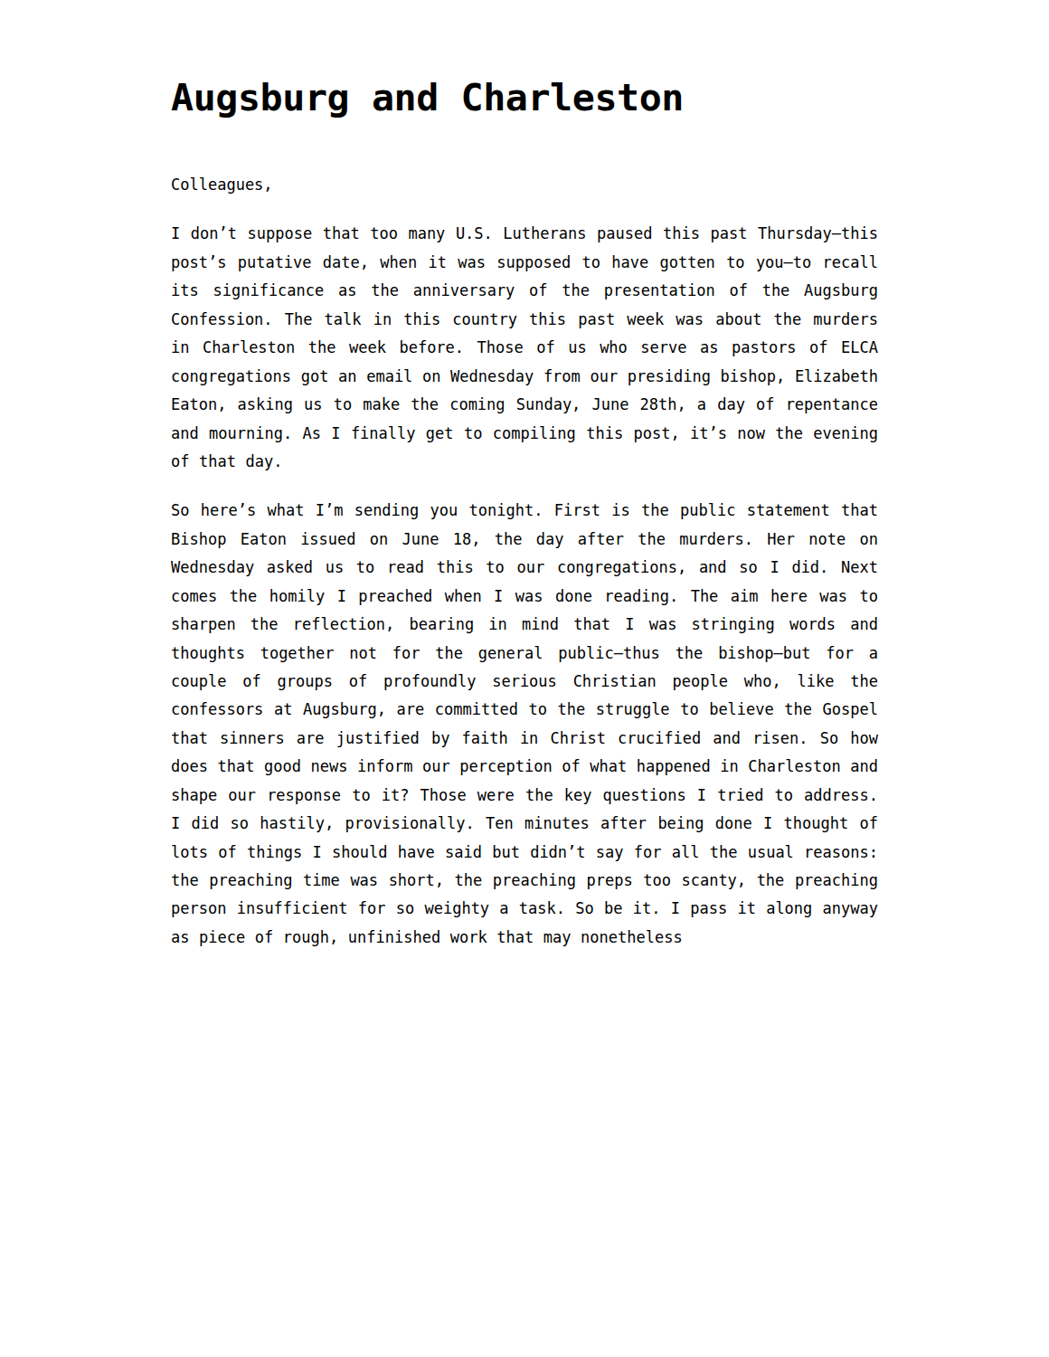Augsburg and Charleston
Colleagues,
I don’t suppose that too many U.S. Lutherans paused this past Thursday—this post’s putative date, when it was supposed to have gotten to you—to recall its significance as the anniversary of the presentation of the Augsburg Confession. The talk in this country this past week was about the murders in Charleston the week before. Those of us who serve as pastors of ELCA congregations got an email on Wednesday from our presiding bishop, Elizabeth Eaton, asking us to make the coming Sunday, June 28th, a day of repentance and mourning. As I finally get to compiling this post, it’s now the evening of that day.
So here’s what I’m sending you tonight. First is the public statement that Bishop Eaton issued on June 18, the day after the murders. Her note on Wednesday asked us to read this to our congregations, and so I did. Next comes the homily I preached when I was done reading. The aim here was to sharpen the reflection, bearing in mind that I was stringing words and thoughts together not for the general public—thus the bishop—but for a couple of groups of profoundly serious Christian people who, like the confessors at Augsburg, are committed to the struggle to believe the Gospel that sinners are justified by faith in Christ crucified and risen. So how does that good news inform our perception of what happened in Charleston and shape our response to it? Those were the key questions I tried to address. I did so hastily, provisionally. Ten minutes after being done I thought of lots of things I should have said but didn’t say for all the usual reasons: the preaching time was short, the preaching preps too scanty, the preaching person insufficient for so weighty a task. So be it. I pass it along anyway as piece of rough, unfinished work that may nonetheless